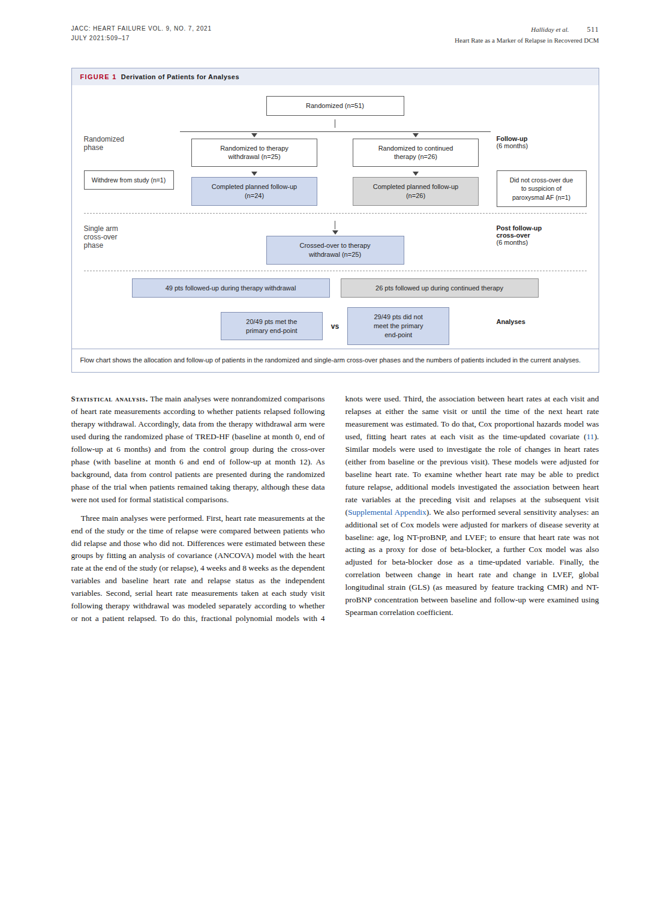JACC: HEART FAILURE VOL. 9, NO. 7, 2021
JULY 2021:509–17
Halliday et al. 511
Heart Rate as a Marker of Relapse in Recovered DCM
FIGURE 1 Derivation of Patients for Analyses
Randomized (n=51)
Randomized
phase
Randomized to therapy
withdrawal (n=25)
Randomized to continued
therapy (n=26)
Follow-up
(6 months)
Withdrew from study (n=1)
Completed planned follow-up
(n=24)
Completed planned follow-up
(n=26)
Did not cross-over due
to suspicion of
paroxysmal AF (n=1)
Single arm
cross-over
phase
Crossed-over to therapy
withdrawal (n=25)
Post follow-up
cross-over
(6 months)
49 pts followed-up during therapy withdrawal
26 pts followed up during continued therapy
20/49 pts met the
primary end-point
vs
29/49 pts did not
meet the primary
end-point
Analyses
Flow chart shows the allocation and follow-up of patients in the randomized and single-arm cross-over phases and the numbers of patients included in the current analyses.
Statistical analysis. The main analyses were nonrandomized comparisons of heart rate measurements according to whether patients relapsed following therapy withdrawal. Accordingly, data from the therapy withdrawal arm were used during the randomized phase of TRED-HF (baseline at month 0, end of follow-up at 6 months) and from the control group during the cross-over phase (with baseline at month 6 and end of follow-up at month 12). As background, data from control patients are presented during the randomized phase of the trial when patients remained taking therapy, although these data were not used for formal statistical comparisons.
Three main analyses were performed. First, heart rate measurements at the end of the study or the time of relapse were compared between patients who did relapse and those who did not. Differences were estimated between these groups by fitting an analysis of covariance (ANCOVA) model with the heart rate at the end of the study (or relapse), 4 weeks and 8 weeks as the dependent variables and baseline heart rate and relapse status as the independent variables. Second, serial heart rate measurements taken at each study visit following therapy withdrawal was modeled separately according to whether or not a patient relapsed. To do this, fractional polynomial models with 4 knots were used. Third, the association between heart rates at each visit and relapses at either the same visit or until the time of the next heart rate measurement was estimated. To do that, Cox proportional hazards model was used, fitting heart rates at each visit as the time-updated covariate (11). Similar models were used to investigate the role of changes in heart rates (either from baseline or the previous visit). These models were adjusted for baseline heart rate. To examine whether heart rate may be able to predict future relapse, additional models investigated the association between heart rate variables at the preceding visit and relapses at the subsequent visit (Supplemental Appendix). We also performed several sensitivity analyses: an additional set of Cox models were adjusted for markers of disease severity at baseline: age, log NT-proBNP, and LVEF; to ensure that heart rate was not acting as a proxy for dose of beta-blocker, a further Cox model was also adjusted for beta-blocker dose as a time-updated variable. Finally, the correlation between change in heart rate and change in LVEF, global longitudinal strain (GLS) (as measured by feature tracking CMR) and NT-proBNP concentration between baseline and follow-up were examined using Spearman correlation coefficient.